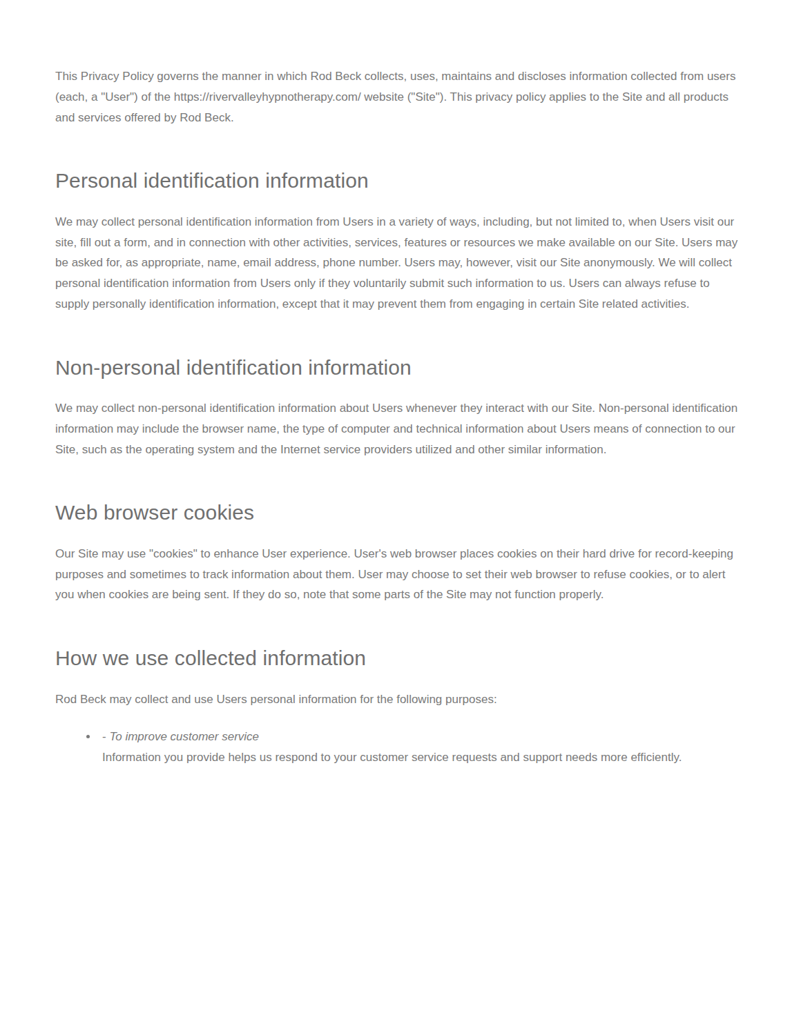This Privacy Policy governs the manner in which Rod Beck collects, uses, maintains and discloses information collected from users (each, a "User") of the https://rivervalleyhypnotherapy.com/ website ("Site"). This privacy policy applies to the Site and all products and services offered by Rod Beck.
Personal identification information
We may collect personal identification information from Users in a variety of ways, including, but not limited to, when Users visit our site, fill out a form, and in connection with other activities, services, features or resources we make available on our Site. Users may be asked for, as appropriate, name, email address, phone number. Users may, however, visit our Site anonymously. We will collect personal identification information from Users only if they voluntarily submit such information to us. Users can always refuse to supply personally identification information, except that it may prevent them from engaging in certain Site related activities.
Non-personal identification information
We may collect non-personal identification information about Users whenever they interact with our Site. Non-personal identification information may include the browser name, the type of computer and technical information about Users means of connection to our Site, such as the operating system and the Internet service providers utilized and other similar information.
Web browser cookies
Our Site may use "cookies" to enhance User experience. User's web browser places cookies on their hard drive for record-keeping purposes and sometimes to track information about them. User may choose to set their web browser to refuse cookies, or to alert you when cookies are being sent. If they do so, note that some parts of the Site may not function properly.
How we use collected information
Rod Beck may collect and use Users personal information for the following purposes:
- To improve customer service Information you provide helps us respond to your customer service requests and support needs more efficiently.